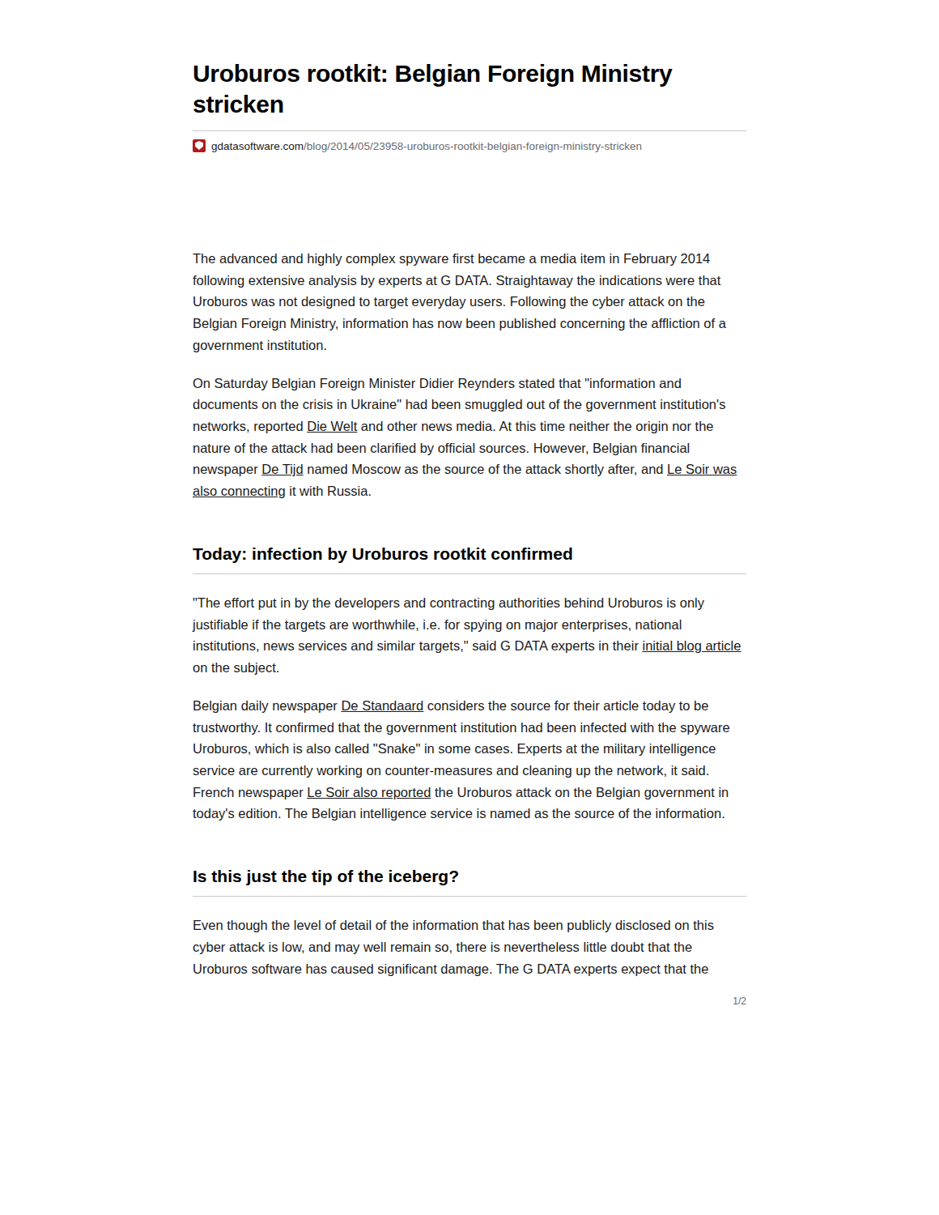Uroburos rootkit: Belgian Foreign Ministry stricken
gdatasoftware.com/blog/2014/05/23958-uroburos-rootkit-belgian-foreign-ministry-stricken
The advanced and highly complex spyware first became a media item in February 2014 following extensive analysis by experts at G DATA. Straightaway the indications were that Uroburos was not designed to target everyday users. Following the cyber attack on the Belgian Foreign Ministry, information has now been published concerning the affliction of a government institution.
On Saturday Belgian Foreign Minister Didier Reynders stated that "information and documents on the crisis in Ukraine" had been smuggled out of the government institution's networks, reported Die Welt and other news media. At this time neither the origin nor the nature of the attack had been clarified by official sources. However, Belgian financial newspaper De Tijd named Moscow as the source of the attack shortly after, and Le Soir was also connecting it with Russia.
Today: infection by Uroburos rootkit confirmed
"The effort put in by the developers and contracting authorities behind Uroburos is only justifiable if the targets are worthwhile, i.e. for spying on major enterprises, national institutions, news services and similar targets," said G DATA experts in their initial blog article on the subject.
Belgian daily newspaper De Standaard considers the source for their article today to be trustworthy. It confirmed that the government institution had been infected with the spyware Uroburos, which is also called "Snake" in some cases. Experts at the military intelligence service are currently working on counter-measures and cleaning up the network, it said. French newspaper Le Soir also reported the Uroburos attack on the Belgian government in today's edition. The Belgian intelligence service is named as the source of the information.
Is this just the tip of the iceberg?
Even though the level of detail of the information that has been publicly disclosed on this cyber attack is low, and may well remain so, there is nevertheless little doubt that the Uroburos software has caused significant damage. The G DATA experts expect that the
1/2